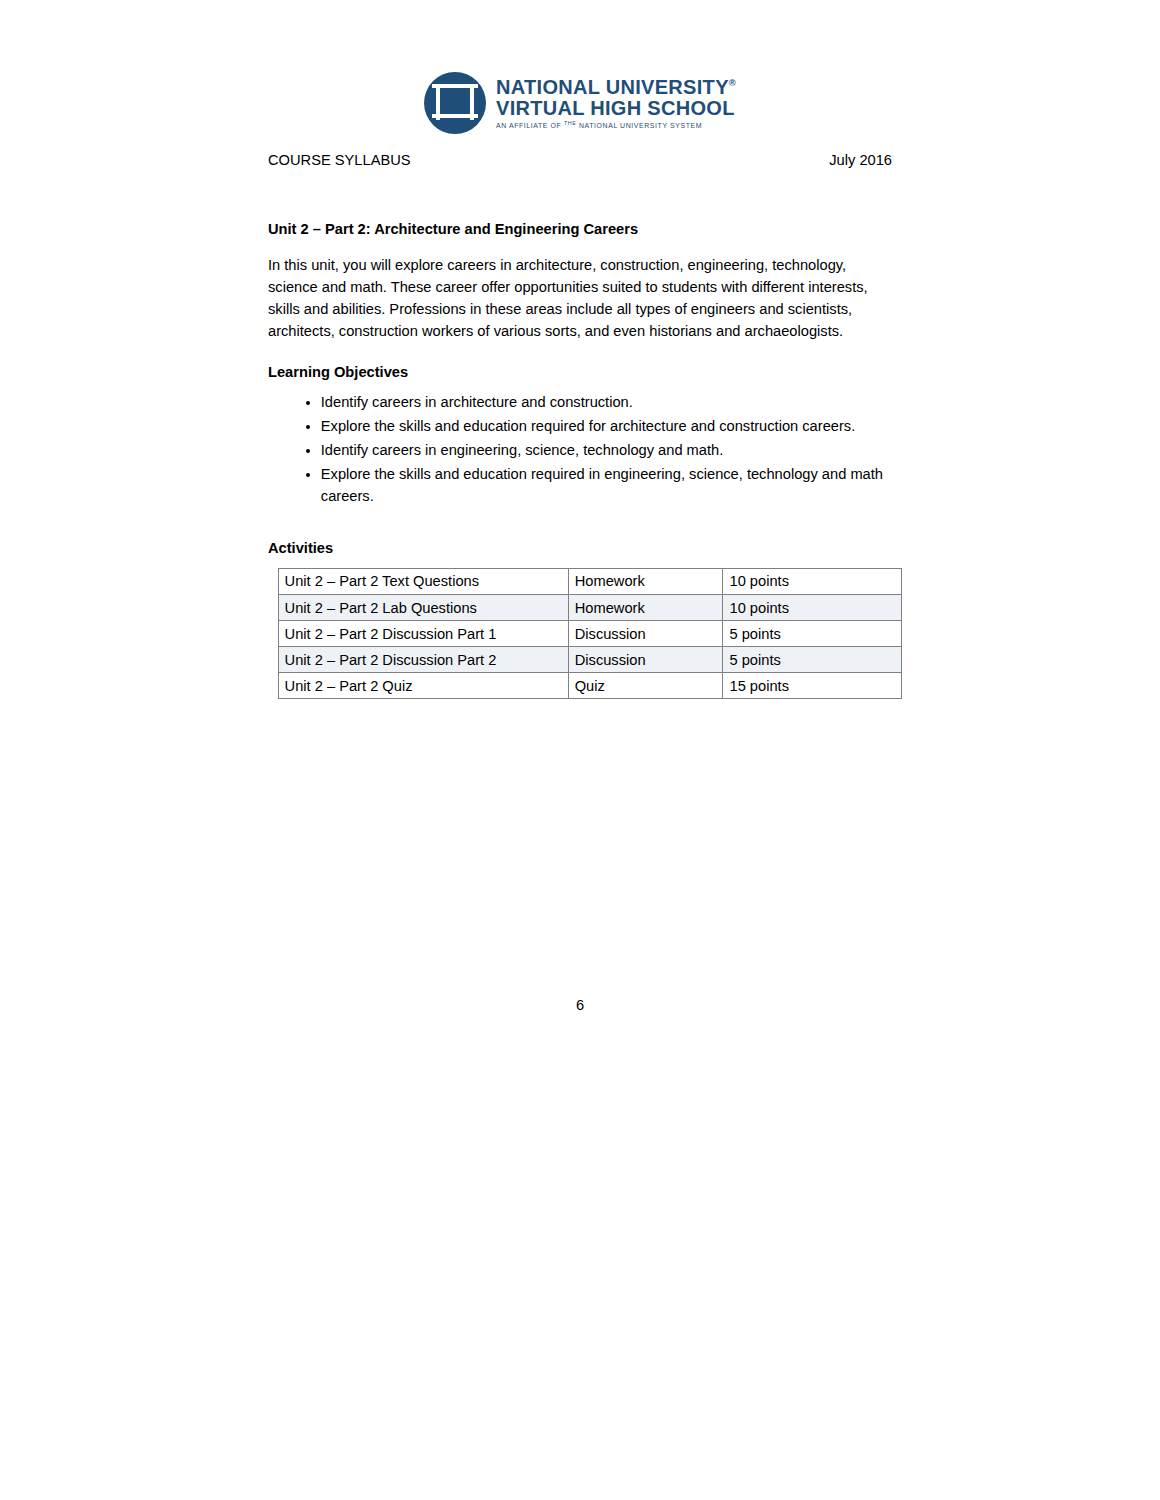NATIONAL UNIVERSITY®
VIRTUAL HIGH SCHOOL
AN AFFILIATE OF THE NATIONAL UNIVERSITY SYSTEM
COURSE SYLLABUS July 2016
Unit 2 – Part 2: Architecture and Engineering Careers
In this unit, you will explore careers in architecture, construction, engineering, technology, science and math. These career offer opportunities suited to students with different interests, skills and abilities. Professions in these areas include all types of engineers and scientists, architects, construction workers of various sorts, and even historians and archaeologists.
Learning Objectives
Identify careers in architecture and construction.
Explore the skills and education required for architecture and construction careers.
Identify careers in engineering, science, technology and math.
Explore the skills and education required in engineering, science, technology and math careers.
Activities
| Unit 2 – Part 2 Text Questions | Homework | 10 points |
| Unit 2 – Part 2 Lab Questions | Homework | 10 points |
| Unit 2 – Part 2 Discussion Part 1 | Discussion | 5 points |
| Unit 2 – Part 2 Discussion Part 2 | Discussion | 5 points |
| Unit 2 – Part 2 Quiz | Quiz | 15 points |
6